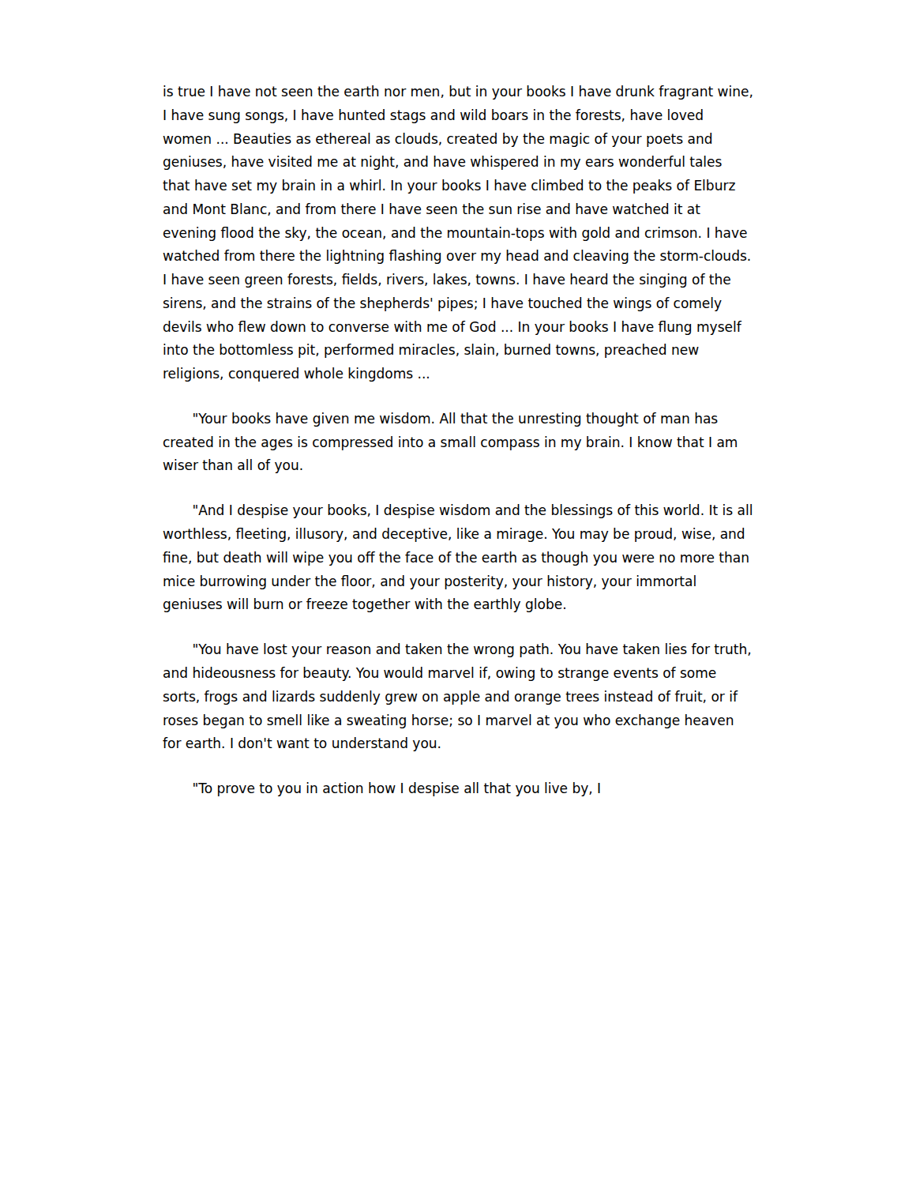is true I have not seen the earth nor men, but in your books I have drunk fragrant wine, I have sung songs, I have hunted stags and wild boars in the forests, have loved women ... Beauties as ethereal as clouds, created by the magic of your poets and geniuses, have visited me at night, and have whispered in my ears wonderful tales that have set my brain in a whirl. In your books I have climbed to the peaks of Elburz and Mont Blanc, and from there I have seen the sun rise and have watched it at evening flood the sky, the ocean, and the mountain-tops with gold and crimson. I have watched from there the lightning flashing over my head and cleaving the storm-clouds. I have seen green forests, fields, rivers, lakes, towns. I have heard the singing of the sirens, and the strains of the shepherds' pipes; I have touched the wings of comely devils who flew down to converse with me of God ... In your books I have flung myself into the bottomless pit, performed miracles, slain, burned towns, preached new religions, conquered whole kingdoms ...
"Your books have given me wisdom. All that the unresting thought of man has created in the ages is compressed into a small compass in my brain. I know that I am wiser than all of you.
"And I despise your books, I despise wisdom and the blessings of this world. It is all worthless, fleeting, illusory, and deceptive, like a mirage. You may be proud, wise, and fine, but death will wipe you off the face of the earth as though you were no more than mice burrowing under the floor, and your posterity, your history, your immortal geniuses will burn or freeze together with the earthly globe.
"You have lost your reason and taken the wrong path. You have taken lies for truth, and hideousness for beauty. You would marvel if, owing to strange events of some sorts, frogs and lizards suddenly grew on apple and orange trees instead of fruit, or if roses began to smell like a sweating horse; so I marvel at you who exchange heaven for earth. I don't want to understand you.
"To prove to you in action how I despise all that you live by, I